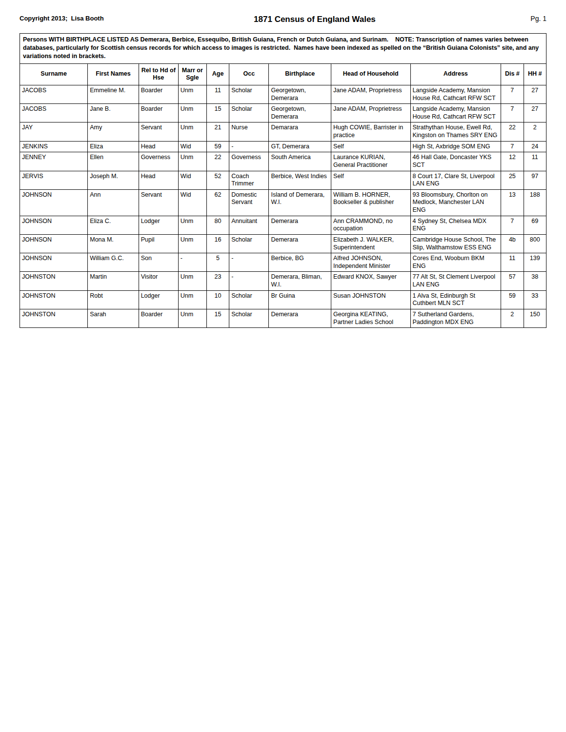Copyright 2013; Lisa Booth
1871 Census of England Wales
Pg. 1
Persons WITH BIRTHPLACE LISTED AS Demerara, Berbice, Essequibo, British Guiana, French or Dutch Guiana, and Surinam. NOTE: Transcription of names varies between databases, particularly for Scottish census records for which access to images is restricted. Names have been indexed as spelled on the “British Guiana Colonists” site, and any variations noted in brackets.
| Surname | First Names | Rel to Hd of Hse | Marr or Sgle | Age | Occ | Birthplace | Head of Household | Address | Dis # | HH # |
| --- | --- | --- | --- | --- | --- | --- | --- | --- | --- | --- |
| JACOBS | Emmeline M. | Boarder | Unm | 11 | Scholar | Georgetown, Demerara | Jane ADAM, Proprietress | Langside Academy, Mansion House Rd, Cathcart RFW SCT | 7 | 27 |
| JACOBS | Jane B. | Boarder | Unm | 15 | Scholar | Georgetown, Demerara | Jane ADAM, Proprietress | Langside Academy, Mansion House Rd, Cathcart RFW SCT | 7 | 27 |
| JAY | Amy | Servant | Unm | 21 | Nurse | Demarara | Hugh COWIE, Barrister in practice | Strathythan House, Ewell Rd, Kingston on Thames SRY ENG | 22 | 2 |
| JENKINS | Eliza | Head | Wid | 59 | - | GT, Demerara | Self | High St, Axbridge SOM ENG | 7 | 24 |
| JENNEY | Ellen | Governess | Unm | 22 | Governess | South America | Laurance KURIAN, General Practitioner | 46 Hall Gate, Doncaster YKS SCT | 12 | 11 |
| JERVIS | Joseph M. | Head | Wid | 52 | Coach Trimmer | Berbice, West Indies | Self | 8 Court 17, Clare St, Liverpool LAN ENG | 25 | 97 |
| JOHNSON | Ann | Servant | Wid | 62 | Domestic Servant | Island of Demerara, W.I. | William B. HORNER, Bookseller & publisher | 93 Bloomsbury, Chorlton on Medlock, Manchester LAN ENG | 13 | 188 |
| JOHNSON | Eliza C. | Lodger | Unm | 80 | Annuitant | Demerara | Ann CRAMMOND, no occupation | 4 Sydney St, Chelsea MDX ENG | 7 | 69 |
| JOHNSON | Mona M. | Pupil | Unm | 16 | Scholar | Demerara | Elizabeth J. WALKER, Superintendent | Cambridge House School, The Slip, Walthamstow ESS ENG | 4b | 800 |
| JOHNSON | William G.C. | Son | - | 5 | - | Berbice, BG | Alfred JOHNSON, Independent Minister | Cores End, Wooburn BKM ENG | 11 | 139 |
| JOHNSTON | Martin | Visitor | Unm | 23 | - | Demerara, Bliman, W.I. | Edward KNOX, Sawyer | 77 Alt St, St Clement Liverpool LAN ENG | 57 | 38 |
| JOHNSTON | Robt | Lodger | Unm | 10 | Scholar | Br Guina | Susan JOHNSTON | 1 Alva St, Edinburgh St Cuthbert MLN SCT | 59 | 33 |
| JOHNSTON | Sarah | Boarder | Unm | 15 | Scholar | Demerara | Georgina KEATING, Partner Ladies School | 7 Sutherland Gardens, Paddington MDX ENG | 2 | 150 |